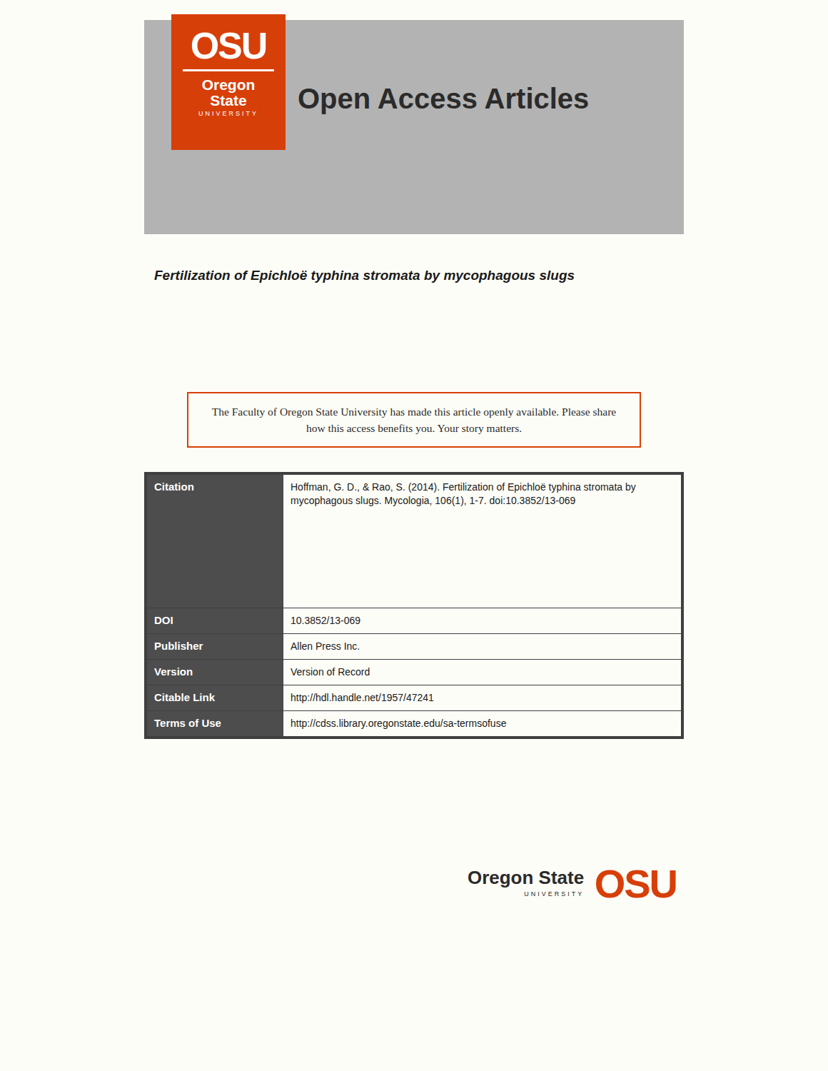OSU
Oregon
State
UNIVERSITY
Open Access Articles
Fertilization of Epichloë typhina stromata by mycophagous slugs
The Faculty of Oregon State University has made this article openly available. Please share how this access benefits you. Your story matters.
| Citation | Hoffman, G. D., & Rao, S. (2014). Fertilization of Epichloë typhina stromata by mycophagous slugs. Mycologia, 106(1), 1-7. doi:10.3852/13-069 |
| DOI | 10.3852/13-069 |
| Publisher | Allen Press Inc. |
| Version | Version of Record |
| Citable Link | http://hdl.handle.net/1957/47241 |
| Terms of Use | http://cdss.library.oregonstate.edu/sa-termsofuse |
Oregon State
UNIVERSITY OSU